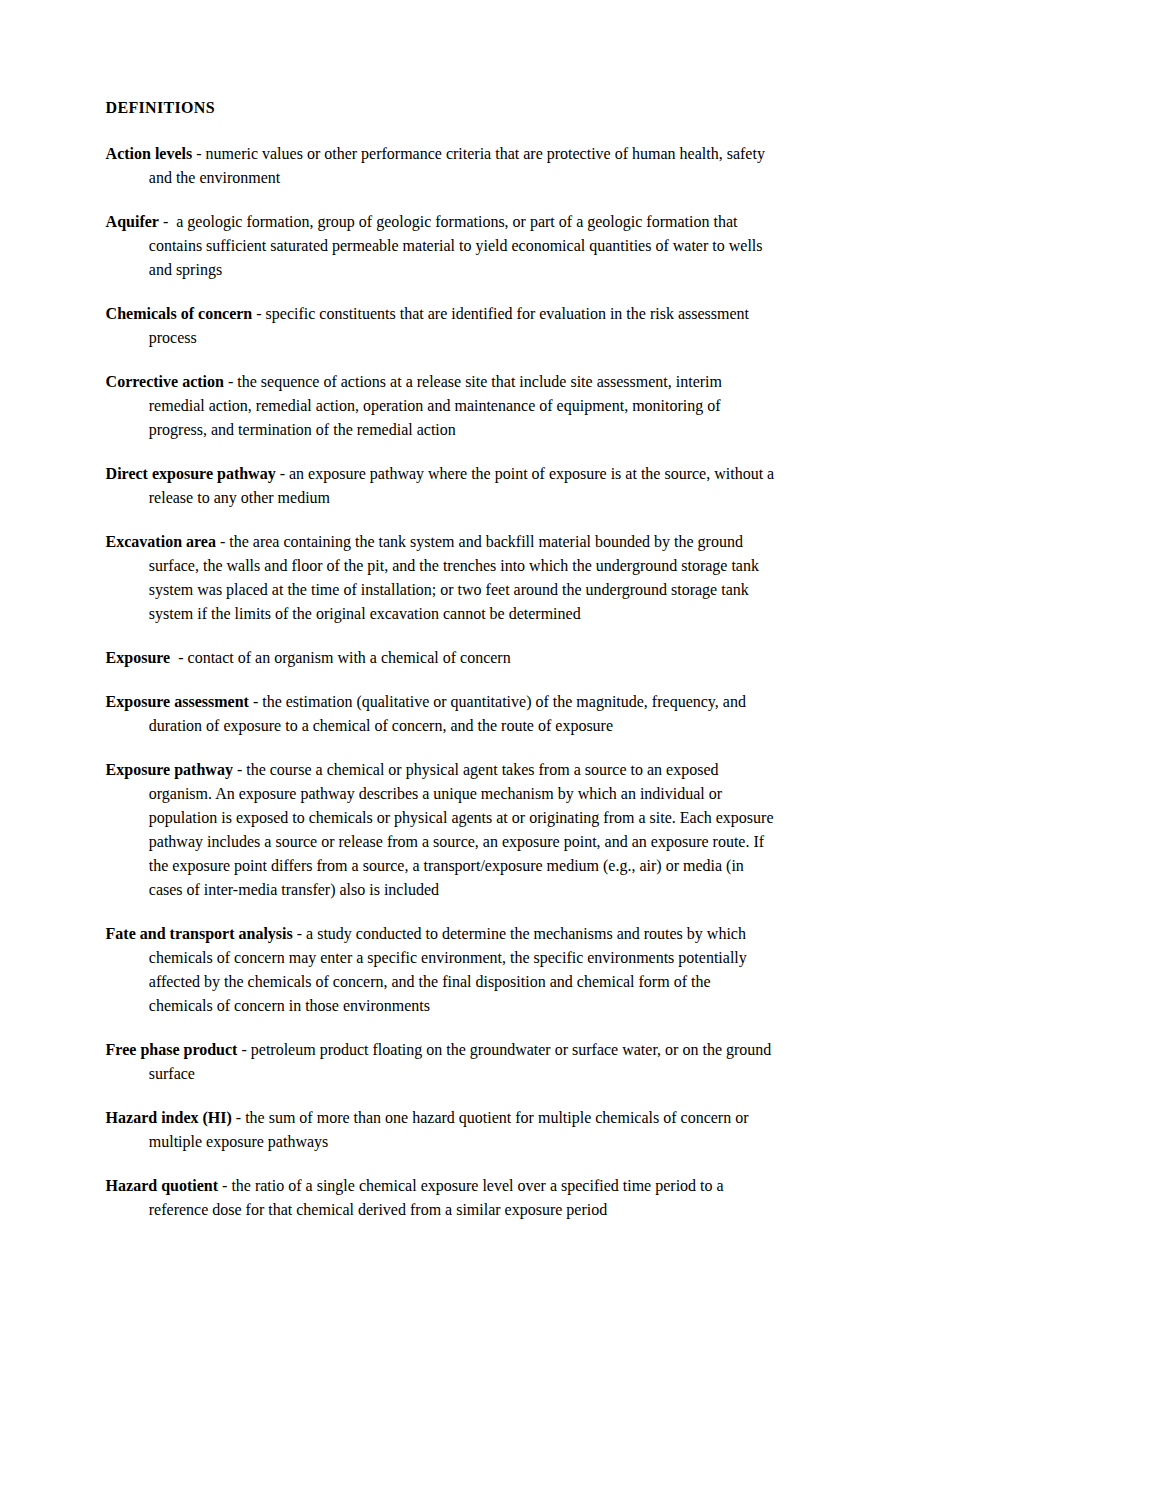DEFINITIONS
Action levels
Action levels - numeric values or other performance criteria that are protective of human health, safety and the environment
Aquifer
Aquifer - a geologic formation, group of geologic formations, or part of a geologic formation that contains sufficient saturated permeable material to yield economical quantities of water to wells and springs
Chemicals of concern
Chemicals of concern - specific constituents that are identified for evaluation in the risk assessment process
Corrective action
Corrective action - the sequence of actions at a release site that include site assessment, interim remedial action, remedial action, operation and maintenance of equipment, monitoring of progress, and termination of the remedial action
Direct exposure pathway
Direct exposure pathway - an exposure pathway where the point of exposure is at the source, without a release to any other medium
Excavation area
Excavation area - the area containing the tank system and backfill material bounded by the ground surface, the walls and floor of the pit, and the trenches into which the underground storage tank system was placed at the time of installation; or two feet around the underground storage tank system if the limits of the original excavation cannot be determined
Exposure
Exposure - contact of an organism with a chemical of concern
Exposure assessment
Exposure assessment - the estimation (qualitative or quantitative) of the magnitude, frequency, and duration of exposure to a chemical of concern, and the route of exposure
Exposure pathway
Exposure pathway - the course a chemical or physical agent takes from a source to an exposed organism. An exposure pathway describes a unique mechanism by which an individual or population is exposed to chemicals or physical agents at or originating from a site. Each exposure pathway includes a source or release from a source, an exposure point, and an exposure route. If the exposure point differs from a source, a transport/exposure medium (e.g., air) or media (in cases of inter-media transfer) also is included
Fate and transport analysis
Fate and transport analysis - a study conducted to determine the mechanisms and routes by which chemicals of concern may enter a specific environment, the specific environments potentially affected by the chemicals of concern, and the final disposition and chemical form of the chemicals of concern in those environments
Free phase product
Free phase product - petroleum product floating on the groundwater or surface water, or on the ground surface
Hazard index (HI)
Hazard index (HI) - the sum of more than one hazard quotient for multiple chemicals of concern or multiple exposure pathways
Hazard quotient
Hazard quotient - the ratio of a single chemical exposure level over a specified time period to a reference dose for that chemical derived from a similar exposure period